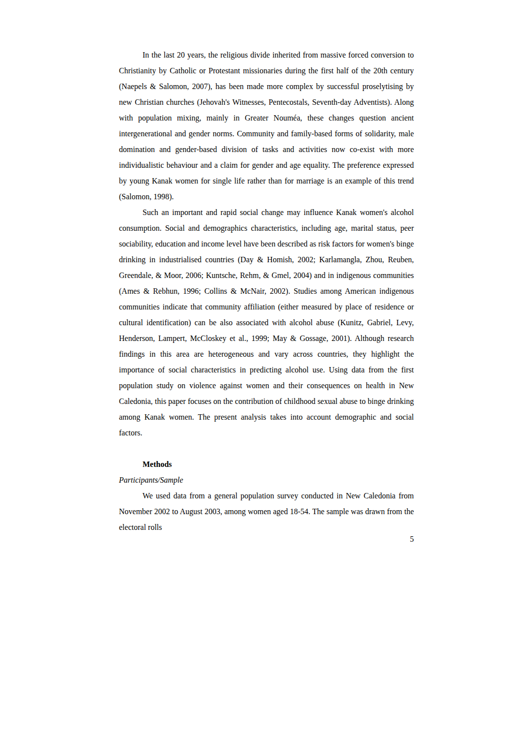In the last 20 years, the religious divide inherited from massive forced conversion to Christianity by Catholic or Protestant missionaries during the first half of the 20th century (Naepels & Salomon, 2007), has been made more complex by successful proselytising by new Christian churches (Jehovah's Witnesses, Pentecostals, Seventh-day Adventists). Along with population mixing, mainly in Greater Nouméa, these changes question ancient intergenerational and gender norms. Community and family-based forms of solidarity, male domination and gender-based division of tasks and activities now co-exist with more individualistic behaviour and a claim for gender and age equality. The preference expressed by young Kanak women for single life rather than for marriage is an example of this trend (Salomon, 1998).
Such an important and rapid social change may influence Kanak women's alcohol consumption. Social and demographics characteristics, including age, marital status, peer sociability, education and income level have been described as risk factors for women's binge drinking in industrialised countries (Day & Homish, 2002; Karlamangla, Zhou, Reuben, Greendale, & Moor, 2006; Kuntsche, Rehm, & Gmel, 2004) and in indigenous communities (Ames & Rebhun, 1996; Collins & McNair, 2002). Studies among American indigenous communities indicate that community affiliation (either measured by place of residence or cultural identification) can be also associated with alcohol abuse (Kunitz, Gabriel, Levy, Henderson, Lampert, McCloskey et al., 1999; May & Gossage, 2001). Although research findings in this area are heterogeneous and vary across countries, they highlight the importance of social characteristics in predicting alcohol use. Using data from the first population study on violence against women and their consequences on health in New Caledonia, this paper focuses on the contribution of childhood sexual abuse to binge drinking among Kanak women. The present analysis takes into account demographic and social factors.
Methods
Participants/Sample
We used data from a general population survey conducted in New Caledonia from November 2002 to August 2003, among women aged 18-54. The sample was drawn from the electoral rolls
5